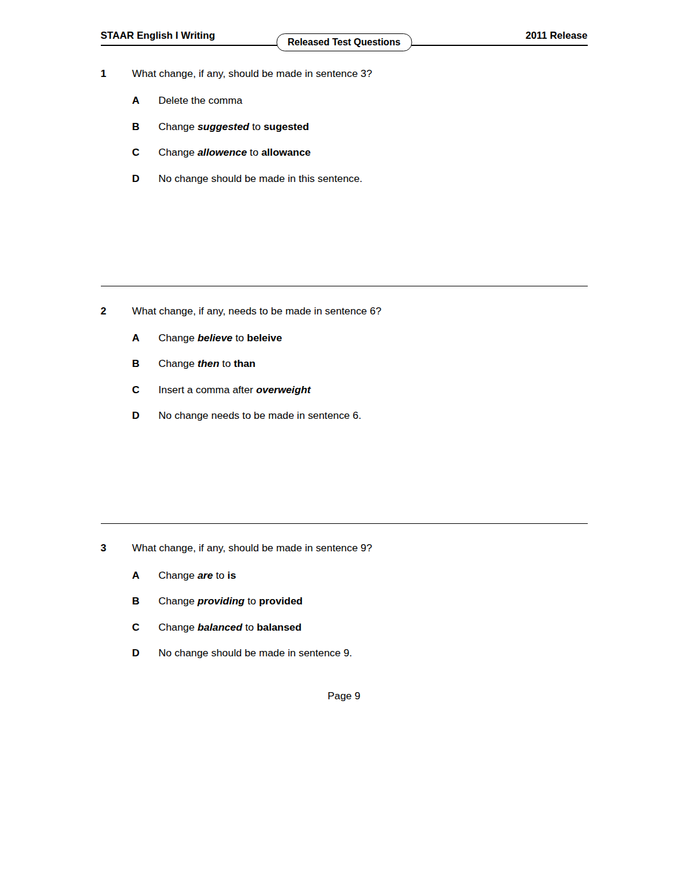STAAR English I Writing 2011 Release
Released Test Questions
1 What change, if any, should be made in sentence 3?
ADelete the comma
BChange suggested to sugested
CChange allowence to allowance
DNo change should be made in this sentence.
2 What change, if any, needs to be made in sentence 6?
AChange believe to beleive
BChange then to than
CInsert a comma after overweight
DNo change needs to be made in sentence 6.
3 What change, if any, should be made in sentence 9?
AChange are to is
BChange providing to provided
CChange balanced to balansed
DNo change should be made in sentence 9.
Page 9